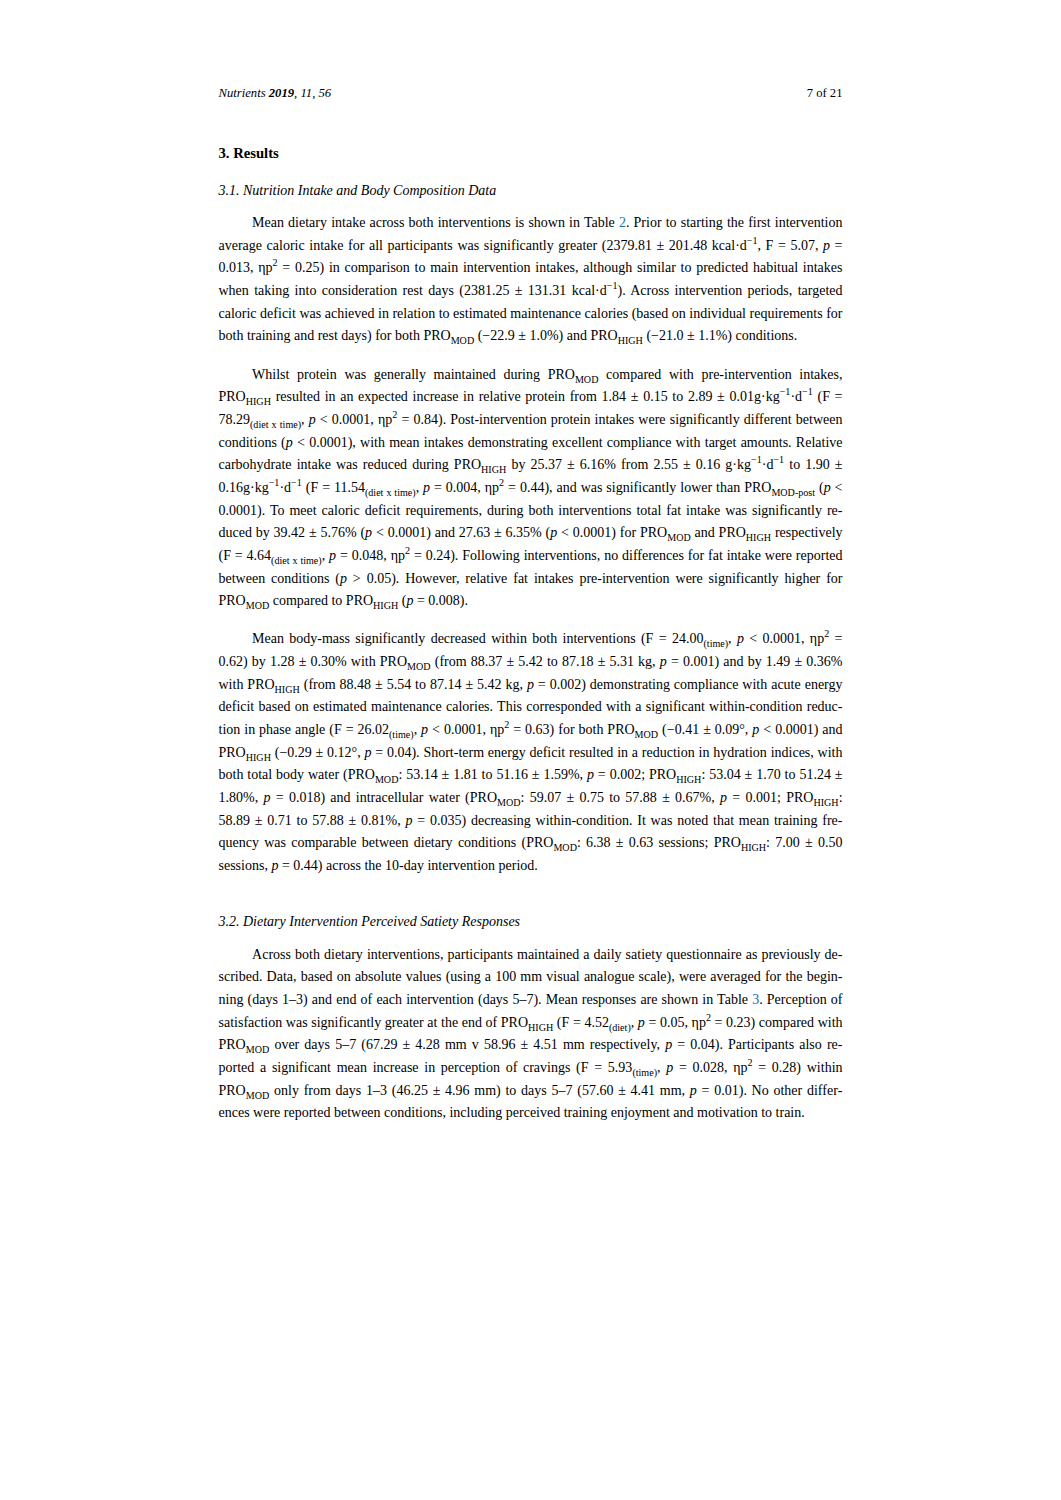Nutrients 2019, 11, 56 7 of 21
3. Results
3.1. Nutrition Intake and Body Composition Data
Mean dietary intake across both interventions is shown in Table 2. Prior to starting the first intervention average caloric intake for all participants was significantly greater (2379.81 ± 201.48 kcal·d−1, F = 5.07, p = 0.013, ηp2 = 0.25) in comparison to main intervention intakes, although similar to predicted habitual intakes when taking into consideration rest days (2381.25 ± 131.31 kcal·d−1). Across intervention periods, targeted caloric deficit was achieved in relation to estimated maintenance calories (based on individual requirements for both training and rest days) for both PROMOD (−22.9 ± 1.0%) and PROHIGH (−21.0 ± 1.1%) conditions.
Whilst protein was generally maintained during PROMOD compared with pre-intervention intakes, PROHIGH resulted in an expected increase in relative protein from 1.84 ± 0.15 to 2.89 ± 0.01g·kg−1·d−1 (F = 78.29(diet x time), p < 0.0001, ηp2 = 0.84). Post-intervention protein intakes were significantly different between conditions (p < 0.0001), with mean intakes demonstrating excellent compliance with target amounts. Relative carbohydrate intake was reduced during PROHIGH by 25.37 ± 6.16% from 2.55 ± 0.16 g·kg−1·d−1 to 1.90 ± 0.16g·kg−1·d−1 (F = 11.54(diet x time), p = 0.004, ηp2 = 0.44), and was significantly lower than PROMOD-post (p < 0.0001). To meet caloric deficit requirements, during both interventions total fat intake was significantly reduced by 39.42 ± 5.76% (p < 0.0001) and 27.63 ± 6.35% (p < 0.0001) for PROMOD and PROHIGH respectively (F = 4.64(diet x time), p = 0.048, ηp2 = 0.24). Following interventions, no differences for fat intake were reported between conditions (p > 0.05). However, relative fat intakes pre-intervention were significantly higher for PROMOD compared to PROHIGH (p = 0.008).
Mean body-mass significantly decreased within both interventions (F = 24.00(time), p < 0.0001, ηp2 = 0.62) by 1.28 ± 0.30% with PROMOD (from 88.37 ± 5.42 to 87.18 ± 5.31 kg, p = 0.001) and by 1.49 ± 0.36% with PROHIGH (from 88.48 ± 5.54 to 87.14 ± 5.42 kg, p = 0.002) demonstrating compliance with acute energy deficit based on estimated maintenance calories. This corresponded with a significant within-condition reduction in phase angle (F = 26.02(time), p < 0.0001, ηp2 = 0.63) for both PROMOD (−0.41 ± 0.09°, p < 0.0001) and PROHIGH (−0.29 ± 0.12°, p = 0.04). Short-term energy deficit resulted in a reduction in hydration indices, with both total body water (PROMOD: 53.14 ± 1.81 to 51.16 ± 1.59%, p = 0.002; PROHIGH: 53.04 ± 1.70 to 51.24 ± 1.80%, p = 0.018) and intracellular water (PROMOD: 59.07 ± 0.75 to 57.88 ± 0.67%, p = 0.001; PROHIGH: 58.89 ± 0.71 to 57.88 ± 0.81%, p = 0.035) decreasing within-condition. It was noted that mean training frequency was comparable between dietary conditions (PROMOD: 6.38 ± 0.63 sessions; PROHIGH: 7.00 ± 0.50 sessions, p = 0.44) across the 10-day intervention period.
3.2. Dietary Intervention Perceived Satiety Responses
Across both dietary interventions, participants maintained a daily satiety questionnaire as previously described. Data, based on absolute values (using a 100 mm visual analogue scale), were averaged for the beginning (days 1–3) and end of each intervention (days 5–7). Mean responses are shown in Table 3. Perception of satisfaction was significantly greater at the end of PROHIGH (F = 4.52(diet), p = 0.05, ηp2 = 0.23) compared with PROMOD over days 5–7 (67.29 ± 4.28 mm v 58.96 ± 4.51 mm respectively, p = 0.04). Participants also reported a significant mean increase in perception of cravings (F = 5.93(time), p = 0.028, ηp2 = 0.28) within PROMOD only from days 1–3 (46.25 ± 4.96 mm) to days 5–7 (57.60 ± 4.41 mm, p = 0.01). No other differences were reported between conditions, including perceived training enjoyment and motivation to train.